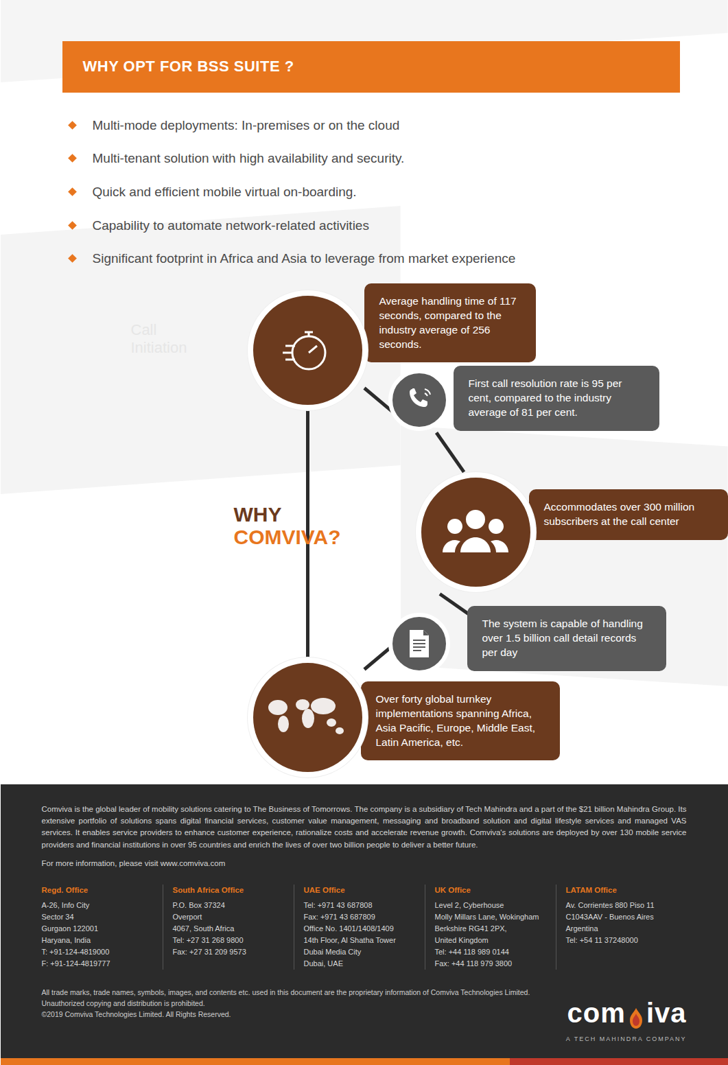Why opt for BSS Suite ?
Multi-mode deployments: In-premises or on the cloud
Multi-tenant solution with high availability and security.
Quick and efficient mobile virtual on-boarding.
Capability to automate network-related activities
Significant footprint in Africa and Asia to leverage from market experience
Call
Initiation
Average handling time of 117 seconds, compared to the industry average of 256 seconds.
First call resolution rate is 95 per cent, compared to the industry average of 81 per cent.
Accommodates over 300 million subscribers at the call center
The system is capable of handling over 1.5 billion call detail records per day
Over forty global turnkey implementations spanning Africa, Asia Pacific, Europe, Middle East, Latin America, etc.
WHY
COMVIVA?
Comviva is the global leader of mobility solutions catering to The Business of Tomorrows. The company is a subsidiary of Tech Mahindra and a part of the $21 billion Mahindra Group. Its extensive portfolio of solutions spans digital financial services, customer value management, messaging and broadband solution and digital lifestyle services and managed VAS services. It enables service providers to enhance customer experience, rationalize costs and accelerate revenue growth. Comviva's solutions are deployed by over 130 mobile service providers and financial institutions in over 95 countries and enrich the lives of over two billion people to deliver a better future.
For more information, please visit www.comviva.com
Regd. Office
A-26, Info City
Sector 34
Gurgaon 122001
Haryana, India
T: +91-124-4819000
F: +91-124-4819777
South Africa Office
P.O. Box 37324
Overport
4067, South Africa
Tel: +27 31 268 9800
Fax: +27 31 209 9573
UAE Office
Tel: +971 43 687808
Fax: +971 43 687809
Office No. 1401/1408/1409
14th Floor, Al Shatha Tower
Dubai Media City
Dubai, UAE
UK Office
Level 2, Cyberhouse
Molly Millars Lane, Wokingham
Berkshire RG41 2PX,
United Kingdom
Tel: +44 118 989 0144
Fax: +44 118 979 3800
LATAM Office
Av. Corrientes 880 Piso 11
C1043AAV - Buenos Aires
Argentina
Tel: +54 11 37248000
All trade marks, trade names, symbols, images, and contents etc. used in this document are the proprietary information of Comviva Technologies Limited.
Unauthorized copying and distribution is prohibited.
©2019 Comviva Technologies Limited. All Rights Reserved.
com iva
A TECH MAHINDRA COMPANY